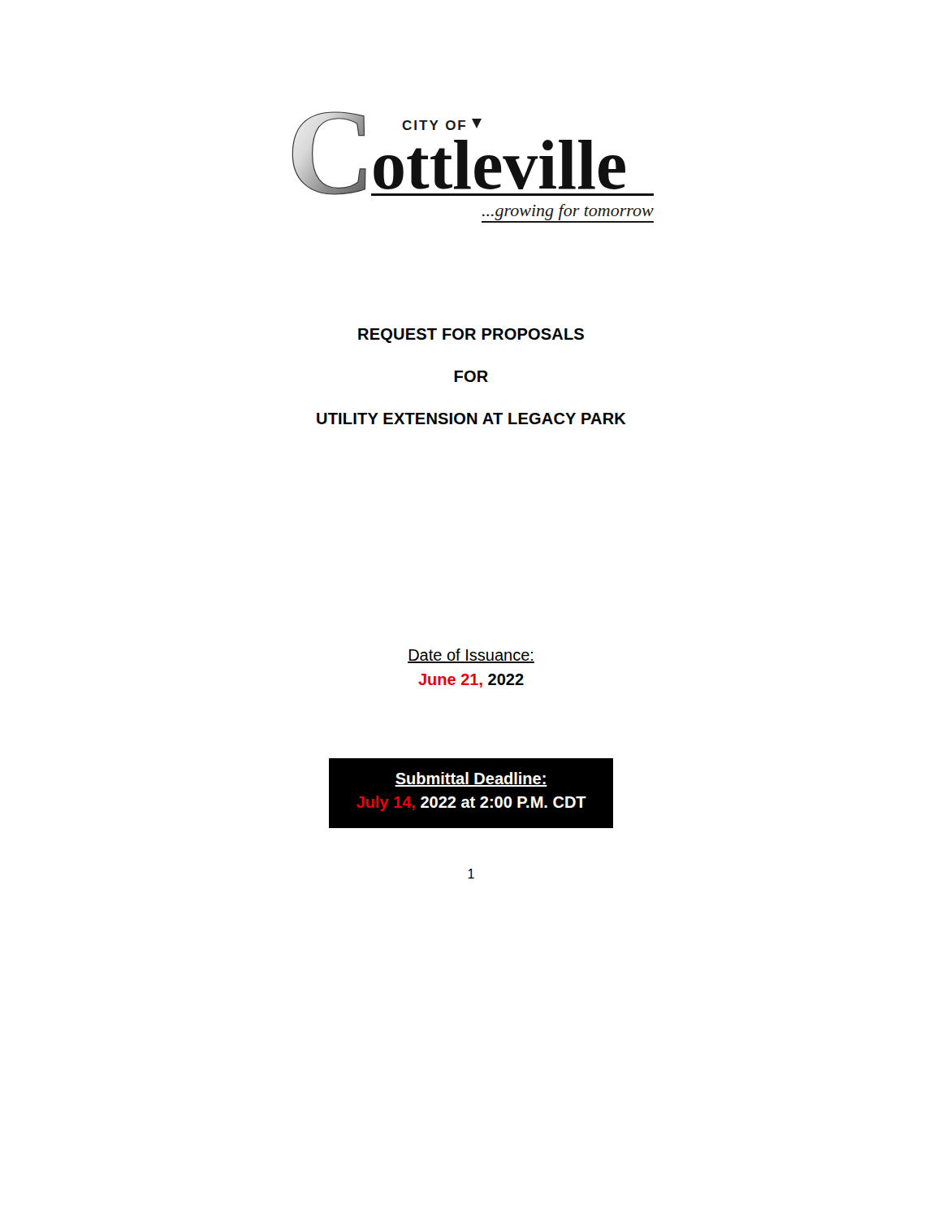City of Cottleville — growing for tomorrow C CITY OF ottleville ...growing for tomorrow
REQUEST FOR PROPOSALS
FOR
UTILITY EXTENSION AT LEGACY PARK
Date of Issuance:
June 21, 2022
Submittal Deadline:
July 14, 2022 at 2:00 P.M. CDT
1